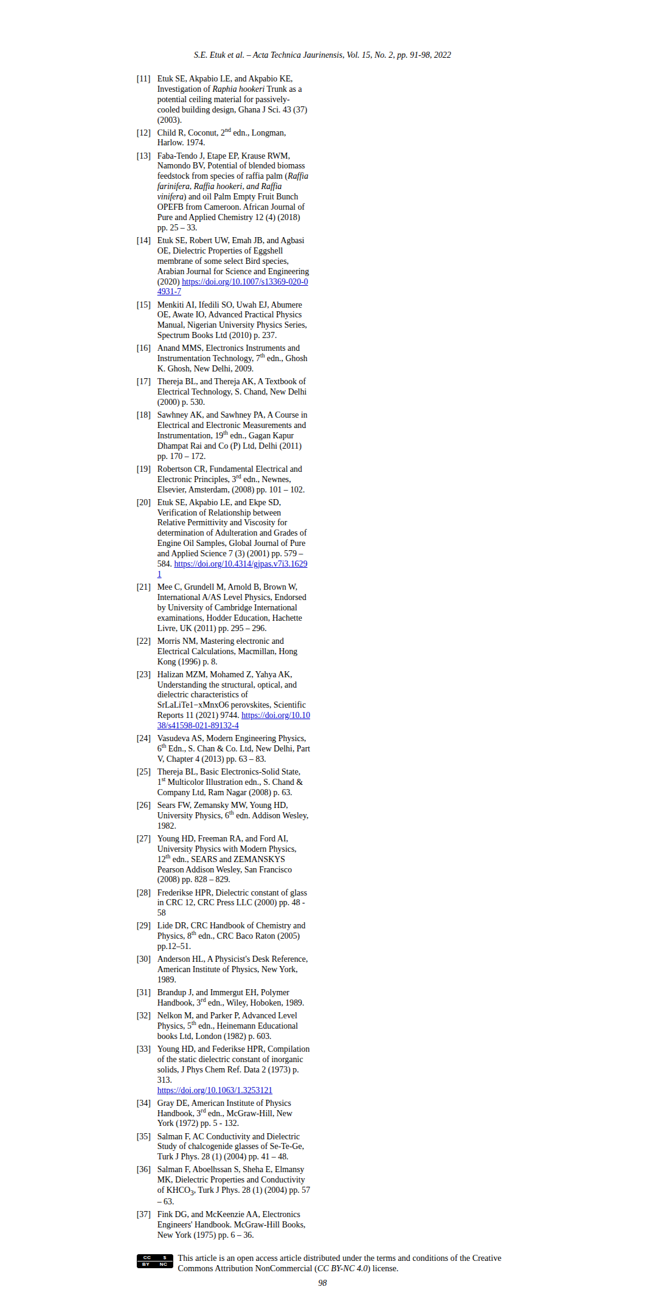S.E. Etuk et al. – Acta Technica Jaurinensis, Vol. 15, No. 2, pp. 91-98, 2022
Etuk SE, Akpabio LE, and Akpabio KE, Investigation of Raphia hookeri Trunk as a potential ceiling material for passively-cooled building design, Ghana J Sci. 43 (37) (2003).
Child R, Coconut, 2nd edn., Longman, Harlow. 1974.
Faba-Tendo J, Etape EP, Krause RWM, Namondo BV, Potential of blended biomass feedstock from species of raffia palm (Raffia farinifera, Raffia hookeri, and Raffia vinifera) and oil Palm Empty Fruit Bunch OPEFB from Cameroon. African Journal of Pure and Applied Chemistry 12 (4) (2018) pp. 25 – 33.
Etuk SE, Robert UW, Emah JB, and Agbasi OE, Dielectric Properties of Eggshell membrane of some select Bird species, Arabian Journal for Science and Engineering (2020) https://doi.org/10.1007/s13369-020-04931-7
Menkiti AI, Ifedili SO, Uwah EJ, Abumere OE, Awate IO, Advanced Practical Physics Manual, Nigerian University Physics Series, Spectrum Books Ltd (2010) p. 237.
Anand MMS, Electronics Instruments and Instrumentation Technology, 7th edn., Ghosh K. Ghosh, New Delhi, 2009.
Thereja BL, and Thereja AK, A Textbook of Electrical Technology, S. Chand, New Delhi (2000) p. 530.
Sawhney AK, and Sawhney PA, A Course in Electrical and Electronic Measurements and Instrumentation, 19th edn., Gagan Kapur Dhampat Rai and Co (P) Ltd, Delhi (2011) pp. 170 – 172.
Robertson CR, Fundamental Electrical and Electronic Principles, 3rd edn., Newnes, Elsevier, Amsterdam, (2008) pp. 101 – 102.
Etuk SE, Akpabio LE, and Ekpe SD, Verification of Relationship between Relative Permittivity and Viscosity for determination of Adulteration and Grades of Engine Oil Samples, Global Journal of Pure and Applied Science 7 (3) (2001) pp. 579 – 584. https://doi.org/10.4314/gjpas.v7i3.16291
Mee C, Grundell M, Arnold B, Brown W, International A/AS Level Physics, Endorsed by University of Cambridge International examinations, Hodder Education, Hachette Livre, UK (2011) pp. 295 – 296.
Morris NM, Mastering electronic and Electrical Calculations, Macmillan, Hong Kong (1996) p. 8.
Halizan MZM, Mohamed Z, Yahya AK, Understanding the structural, optical, and dielectric characteristics of SrLaLiTe1−xMnxO6 perovskites, Scientific Reports 11 (2021) 9744. https://doi.org/10.1038/s41598-021-89132-4
Vasudeva AS, Modern Engineering Physics, 6th Edn., S. Chan & Co. Ltd, New Delhi, Part V, Chapter 4 (2013) pp. 63 – 83.
Thereja BL, Basic Electronics-Solid State, 1st Multicolor Illustration edn., S. Chand & Company Ltd, Ram Nagar (2008) p. 63.
Sears FW, Zemansky MW, Young HD, University Physics, 6th edn. Addison Wesley, 1982.
Young HD, Freeman RA, and Ford AI, University Physics with Modern Physics, 12th edn., SEARS and ZEMANSKYS Pearson Addison Wesley, San Francisco (2008) pp. 828 – 829.
Frederikse HPR, Dielectric constant of glass in CRC 12, CRC Press LLC (2000) pp. 48 - 58
Lide DR, CRC Handbook of Chemistry and Physics, 8th edn., CRC Baco Raton (2005) pp.12–51.
Anderson HL, A Physicist's Desk Reference, American Institute of Physics, New York, 1989.
Brandup J, and Immergut EH, Polymer Handbook, 3rd edn., Wiley, Hoboken, 1989.
Nelkon M, and Parker P, Advanced Level Physics, 5th edn., Heinemann Educational books Ltd, London (1982) p. 603.
Young HD, and Federikse HPR, Compilation of the static dielectric constant of inorganic solids, J Phys Chem Ref. Data 2 (1973) p. 313.
https://doi.org/10.1063/1.3253121
Gray DE, American Institute of Physics Handbook, 3rd edn., McGraw-Hill, New York (1972) pp. 5 - 132.
Salman F, AC Conductivity and Dielectric Study of chalcogenide glasses of Se-Te-Ge, Turk J Phys. 28 (1) (2004) pp. 41 – 48.
Salman F, Aboelhssan S, Sheha E, Elmansy MK, Dielectric Properties and Conductivity of KHCO3, Turk J Phys. 28 (1) (2004) pp. 57 – 63.
Fink DG, and McKeenzie AA, Electronics Engineers' Handbook. McGraw-Hill Books, New York (1975) pp. 6 – 36.
CC$
BY NC
This article is an open access article distributed under the terms and conditions of the Creative Commons Attribution NonCommercial (CC BY-NC 4.0) license.
98